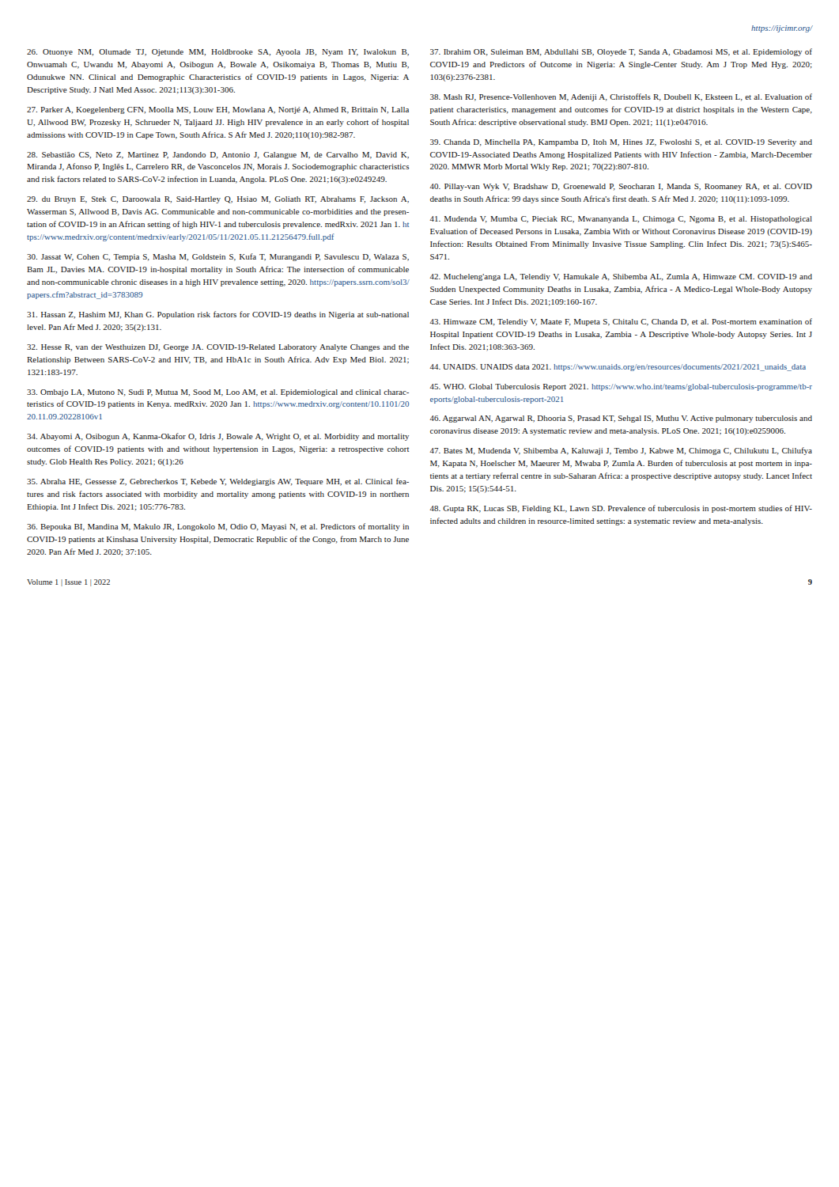https://ijcimr.org/
26. Otuonye NM, Olumade TJ, Ojetunde MM, Holdbrooke SA, Ayoola JB, Nyam IY, Iwalokun B, Onwuamah C, Uwandu M, Abayomi A, Osibogun A, Bowale A, Osikomaiya B, Thomas B, Mutiu B, Odunukwe NN. Clinical and Demographic Characteristics of COVID-19 patients in Lagos, Nigeria: A Descriptive Study. J Natl Med Assoc. 2021;113(3):301-306.
27. Parker A, Koegelenberg CFN, Moolla MS, Louw EH, Mowlana A, Nortjé A, Ahmed R, Brittain N, Lalla U, Allwood BW, Prozesky H, Schrueder N, Taljaard JJ. High HIV prevalence in an early cohort of hospital admissions with COVID-19 in Cape Town, South Africa. S Afr Med J. 2020;110(10):982-987.
28. Sebastião CS, Neto Z, Martinez P, Jandondo D, Antonio J, Galangue M, de Carvalho M, David K, Miranda J, Afonso P, Inglês L, Carrelero RR, de Vasconcelos JN, Morais J. Sociodemographic characteristics and risk factors related to SARS-CoV-2 infection in Luanda, Angola. PLoS One. 2021;16(3):e0249249.
29. du Bruyn E, Stek C, Daroowala R, Said-Hartley Q, Hsiao M, Goliath RT, Abrahams F, Jackson A, Wasserman S, Allwood B, Davis AG. Communicable and non-communicable co-morbidities and the presentation of COVID-19 in an African setting of high HIV-1 and tuberculosis prevalence. medRxiv. 2021 Jan 1. https://www.medrxiv.org/content/medrxiv/early/2021/05/11/2021.05.11.21256479.full.pdf
30. Jassat W, Cohen C, Tempia S, Masha M, Goldstein S, Kufa T, Murangandi P, Savulescu D, Walaza S, Bam JL, Davies MA. COVID-19 in-hospital mortality in South Africa: The intersection of communicable and non-communicable chronic diseases in a high HIV prevalence setting, 2020. https://papers.ssrn.com/sol3/papers.cfm?abstract_id=3783089
31. Hassan Z, Hashim MJ, Khan G. Population risk factors for COVID-19 deaths in Nigeria at sub-national level. Pan Afr Med J. 2020; 35(2):131.
32. Hesse R, van der Westhuizen DJ, George JA. COVID-19-Related Laboratory Analyte Changes and the Relationship Between SARS-CoV-2 and HIV, TB, and HbA1c in South Africa. Adv Exp Med Biol. 2021; 1321:183-197.
33. Ombajo LA, Mutono N, Sudi P, Mutua M, Sood M, Loo AM, et al. Epidemiological and clinical characteristics of COVID-19 patients in Kenya. medRxiv. 2020 Jan 1. https://www.medrxiv.org/content/10.1101/2020.11.09.20228106v1
34. Abayomi A, Osibogun A, Kanma-Okafor O, Idris J, Bowale A, Wright O, et al. Morbidity and mortality outcomes of COVID-19 patients with and without hypertension in Lagos, Nigeria: a retrospective cohort study. Glob Health Res Policy. 2021; 6(1):26
35. Abraha HE, Gessesse Z, Gebrecherkos T, Kebede Y, Weldegiargis AW, Tequare MH, et al. Clinical features and risk factors associated with morbidity and mortality among patients with COVID-19 in northern Ethiopia. Int J Infect Dis. 2021; 105:776-783.
36. Bepouka BI, Mandina M, Makulo JR, Longokolo M, Odio O, Mayasi N, et al. Predictors of mortality in COVID-19 patients at Kinshasa University Hospital, Democratic Republic of the Congo, from March to June 2020. Pan Afr Med J. 2020; 37:105.
37. Ibrahim OR, Suleiman BM, Abdullahi SB, Oloyede T, Sanda A, Gbadamosi MS, et al. Epidemiology of COVID-19 and Predictors of Outcome in Nigeria: A Single-Center Study. Am J Trop Med Hyg. 2020; 103(6):2376-2381.
38. Mash RJ, Presence-Vollenhoven M, Adeniji A, Christoffels R, Doubell K, Eksteen L, et al. Evaluation of patient characteristics, management and outcomes for COVID-19 at district hospitals in the Western Cape, South Africa: descriptive observational study. BMJ Open. 2021; 11(1):e047016.
39. Chanda D, Minchella PA, Kampamba D, Itoh M, Hines JZ, Fwoloshi S, et al. COVID-19 Severity and COVID-19-Associated Deaths Among Hospitalized Patients with HIV Infection - Zambia, March-December 2020. MMWR Morb Mortal Wkly Rep. 2021; 70(22):807-810.
40. Pillay-van Wyk V, Bradshaw D, Groenewald P, Seocharan I, Manda S, Roomaney RA, et al. COVID deaths in South Africa: 99 days since South Africa's first death. S Afr Med J. 2020; 110(11):1093-1099.
41. Mudenda V, Mumba C, Pieciak RC, Mwananyanda L, Chimoga C, Ngoma B, et al. Histopathological Evaluation of Deceased Persons in Lusaka, Zambia With or Without Coronavirus Disease 2019 (COVID-19) Infection: Results Obtained From Minimally Invasive Tissue Sampling. Clin Infect Dis. 2021; 73(5):S465-S471.
42. Mucheleng'anga LA, Telendiy V, Hamukale A, Shibemba AL, Zumla A, Himwaze CM. COVID-19 and Sudden Unexpected Community Deaths in Lusaka, Zambia, Africa - A Medico-Legal Whole-Body Autopsy Case Series. Int J Infect Dis. 2021;109:160-167.
43. Himwaze CM, Telendiy V, Maate F, Mupeta S, Chitalu C, Chanda D, et al. Post-mortem examination of Hospital Inpatient COVID-19 Deaths in Lusaka, Zambia - A Descriptive Whole-body Autopsy Series. Int J Infect Dis. 2021;108:363-369.
44. UNAIDS. UNAIDS data 2021. https://www.unaids.org/en/resources/documents/2021/2021_unaids_data
45. WHO. Global Tuberculosis Report 2021. https://www.who.int/teams/global-tuberculosis-programme/tb-reports/global-tuberculosis-report-2021
46. Aggarwal AN, Agarwal R, Dhooria S, Prasad KT, Sehgal IS, Muthu V. Active pulmonary tuberculosis and coronavirus disease 2019: A systematic review and meta-analysis. PLoS One. 2021; 16(10):e0259006.
47. Bates M, Mudenda V, Shibemba A, Kaluwaji J, Tembo J, Kabwe M, Chimoga C, Chilukutu L, Chilufya M, Kapata N, Hoelscher M, Maeurer M, Mwaba P, Zumla A. Burden of tuberculosis at post mortem in inpatients at a tertiary referral centre in sub-Saharan Africa: a prospective descriptive autopsy study. Lancet Infect Dis. 2015; 15(5):544-51.
48. Gupta RK, Lucas SB, Fielding KL, Lawn SD. Prevalence of tuberculosis in post-mortem studies of HIV-infected adults and children in resource-limited settings: a systematic review and meta-analysis.
Volume 1 | Issue 1 | 2022 9